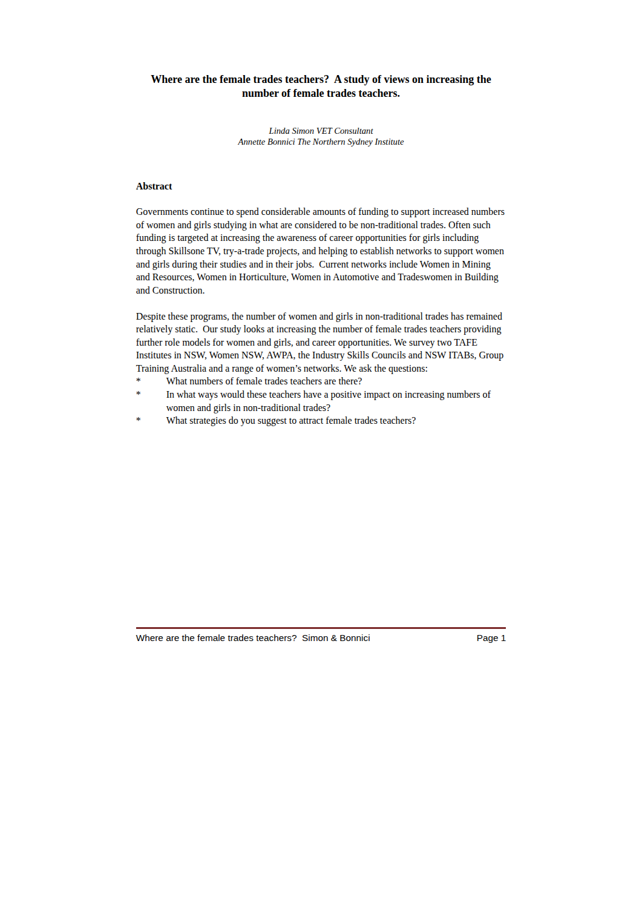Where are the female trades teachers? A study of views on increasing the number of female trades teachers.
Linda Simon VET Consultant
Annette Bonnici The Northern Sydney Institute
Abstract
Governments continue to spend considerable amounts of funding to support increased numbers of women and girls studying in what are considered to be non-traditional trades. Often such funding is targeted at increasing the awareness of career opportunities for girls including through Skillsone TV, try-a-trade projects, and helping to establish networks to support women and girls during their studies and in their jobs. Current networks include Women in Mining and Resources, Women in Horticulture, Women in Automotive and Tradeswomen in Building and Construction.
Despite these programs, the number of women and girls in non-traditional trades has remained relatively static. Our study looks at increasing the number of female trades teachers providing further role models for women and girls, and career opportunities. We survey two TAFE Institutes in NSW, Women NSW, AWPA, the Industry Skills Councils and NSW ITABs, Group Training Australia and a range of women’s networks. We ask the questions:
* What numbers of female trades teachers are there?
* In what ways would these teachers have a positive impact on increasing numbers of women and girls in non-traditional trades?
* What strategies do you suggest to attract female trades teachers?
Where are the female trades teachers? Simon & Bonnici Page 1